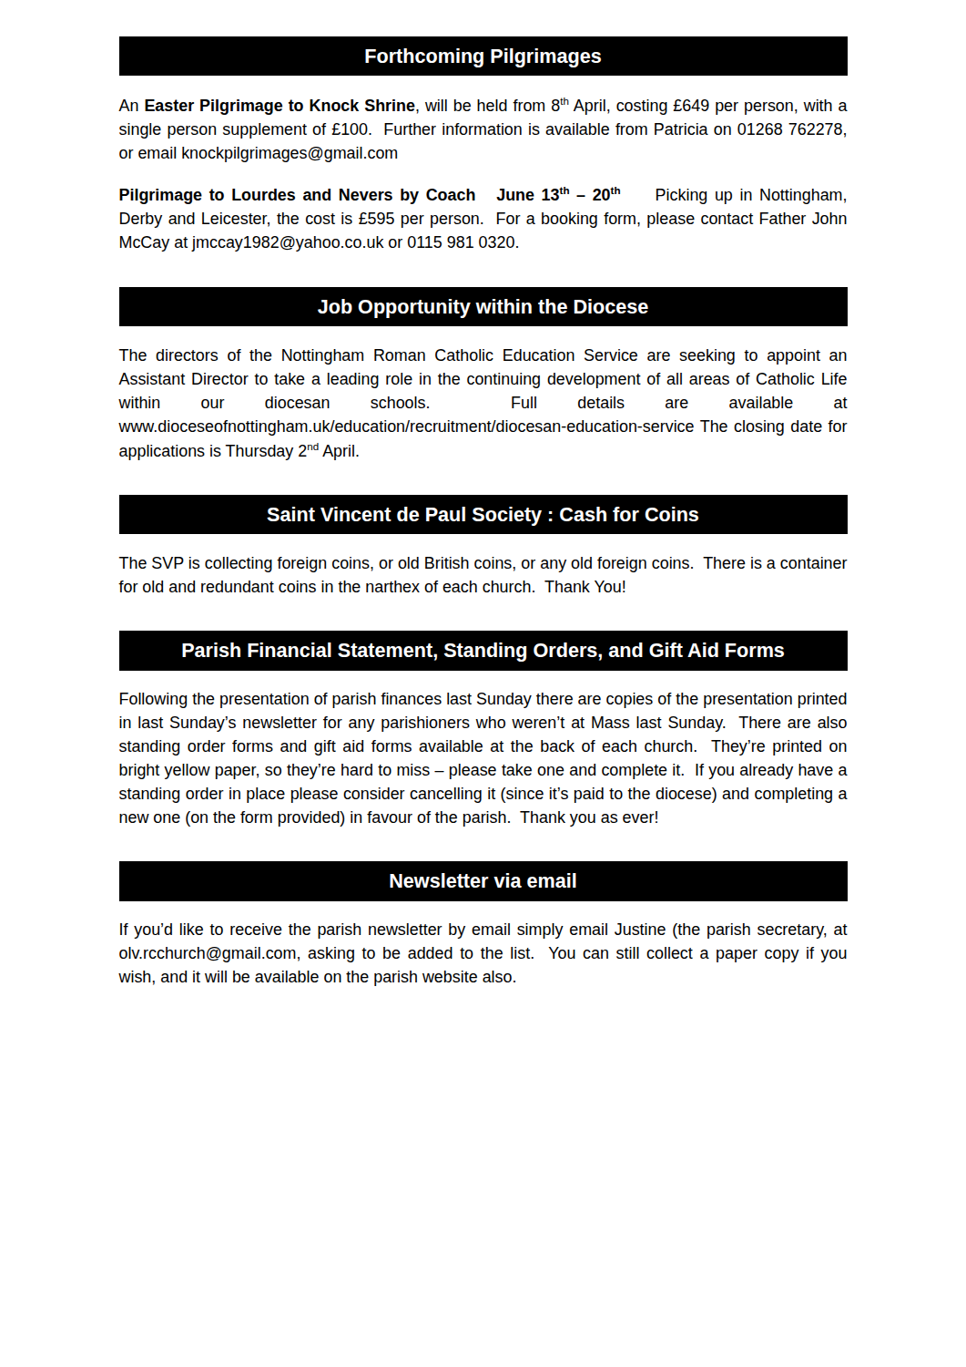Forthcoming Pilgrimages
An Easter Pilgrimage to Knock Shrine, will be held from 8th April, costing £649 per person, with a single person supplement of £100. Further information is available from Patricia on 01268 762278, or email knockpilgrimages@gmail.com
Pilgrimage to Lourdes and Nevers by Coach June 13th – 20th Picking up in Nottingham, Derby and Leicester, the cost is £595 per person. For a booking form, please contact Father John McCay at jmccay1982@yahoo.co.uk or 0115 981 0320.
Job Opportunity within the Diocese
The directors of the Nottingham Roman Catholic Education Service are seeking to appoint an Assistant Director to take a leading role in the continuing development of all areas of Catholic Life within our diocesan schools. Full details are available at www.dioceseofnottingham.uk/education/recruitment/diocesan-education-service The closing date for applications is Thursday 2nd April.
Saint Vincent de Paul Society : Cash for Coins
The SVP is collecting foreign coins, or old British coins, or any old foreign coins. There is a container for old and redundant coins in the narthex of each church. Thank You!
Parish Financial Statement, Standing Orders, and Gift Aid Forms
Following the presentation of parish finances last Sunday there are copies of the presentation printed in last Sunday’s newsletter for any parishioners who weren’t at Mass last Sunday. There are also standing order forms and gift aid forms available at the back of each church. They’re printed on bright yellow paper, so they’re hard to miss – please take one and complete it. If you already have a standing order in place please consider cancelling it (since it’s paid to the diocese) and completing a new one (on the form provided) in favour of the parish. Thank you as ever!
Newsletter via email
If you’d like to receive the parish newsletter by email simply email Justine (the parish secretary, at olv.rcchurch@gmail.com, asking to be added to the list. You can still collect a paper copy if you wish, and it will be available on the parish website also.